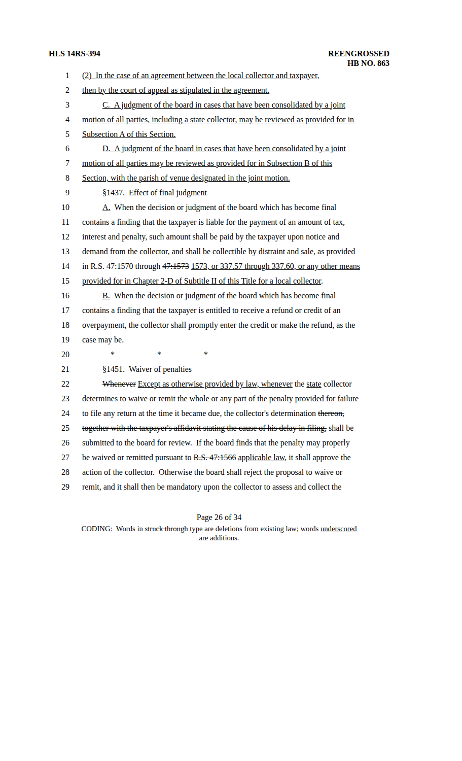HLS 14RS-394
REENGROSSED
HB NO. 863
| 1 | (2) In the case of an agreement between the local collector and taxpayer, |
| 2 | then by the court of appeal as stipulated in the agreement. |
| 3 | C. A judgment of the board in cases that have been consolidated by a joint |
| 4 | motion of all parties, including a state collector, may be reviewed as provided for in |
| 5 | Subsection A of this Section. |
| 6 | D. A judgment of the board in cases that have been consolidated by a joint |
| 7 | motion of all parties may be reviewed as provided for in Subsection B of this |
| 8 | Section, with the parish of venue designated in the joint motion. |
| 9 | §1437. Effect of final judgment |
| 10 | A. When the decision or judgment of the board which has become final |
| 11 | contains a finding that the taxpayer is liable for the payment of an amount of tax, |
| 12 | interest and penalty, such amount shall be paid by the taxpayer upon notice and |
| 13 | demand from the collector, and shall be collectible by distraint and sale, as provided |
| 14 | in R.S. 47:1570 through 47:1573 1573, or 337.57 through 337.60, or any other means |
| 15 | provided for in Chapter 2-D of Subtitle II of this Title for a local collector . |
| 16 | B. When the decision or judgment of the board which has become final |
| 17 | contains a finding that the taxpayer is entitled to receive a refund or credit of an |
| 18 | overpayment, the collector shall promptly enter the credit or make the refund, as the |
| 19 | case may be. |
| 20 | * * * |
| 21 | §1451. Waiver of penalties |
| 22 | Whenever Except as otherwise provided by law, whenever the state collector |
| 23 | determines to waive or remit the whole or any part of the penalty provided for failure |
| 24 | to file any return at the time it became due, the collector's determination thereon, |
| 25 | together with the taxpayer's affidavit stating the cause of his delay in filing, shall be |
| 26 | submitted to the board for review. If the board finds that the penalty may properly |
| 27 | be waived or remitted pursuant to R.S. 47:1566 applicable law , it shall approve the |
| 28 | action of the collector. Otherwise the board shall reject the proposal to waive or |
| 29 | remit, and it shall then be mandatory upon the collector to assess and collect the |
Page 26 of 34
CODING: Words in struck through type are deletions from existing law; words underscored
are additions.